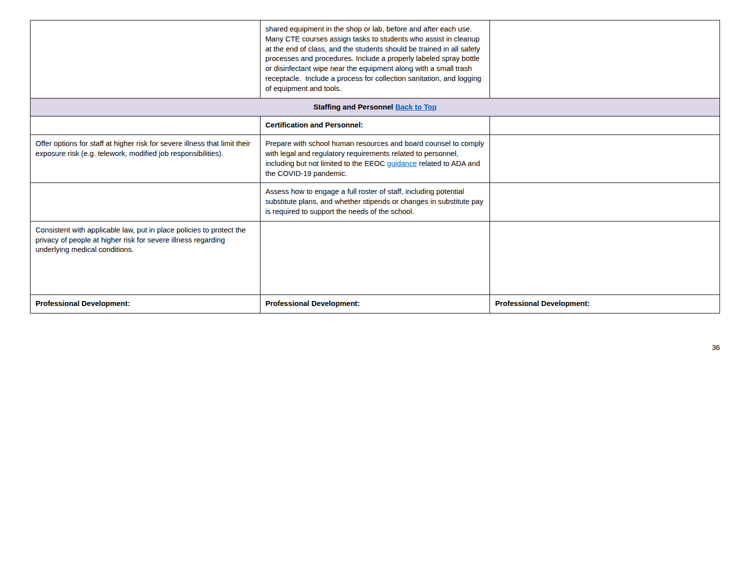| | shared equipment in the shop or lab, before and after each use. Many CTE courses assign tasks to students who assist in cleanup at the end of class, and the students should be trained in all safety processes and procedures. Include a properly labeled spray bottle or disinfectant wipe near the equipment along with a small trash receptacle. Include a process for collection sanitation, and logging of equipment and tools. | |
| Staffing and Personnel Back to Top |
| | Certification and Personnel: | |
| Offer options for staff at higher risk for severe illness that limit their exposure risk (e.g. telework, modified job responsibilities). | Prepare with school human resources and board counsel to comply with legal and regulatory requirements related to personnel, including but not limited to the EEOC guidance related to ADA and the COVID-19 pandemic. | |
| | Assess how to engage a full roster of staff, including potential substitute plans, and whether stipends or changes in substitute pay is required to support the needs of the school. | |
| Consistent with applicable law, put in place policies to protect the privacy of people at higher risk for severe illness regarding underlying medical conditions. | | |
| Professional Development: | Professional Development: | Professional Development: |
36